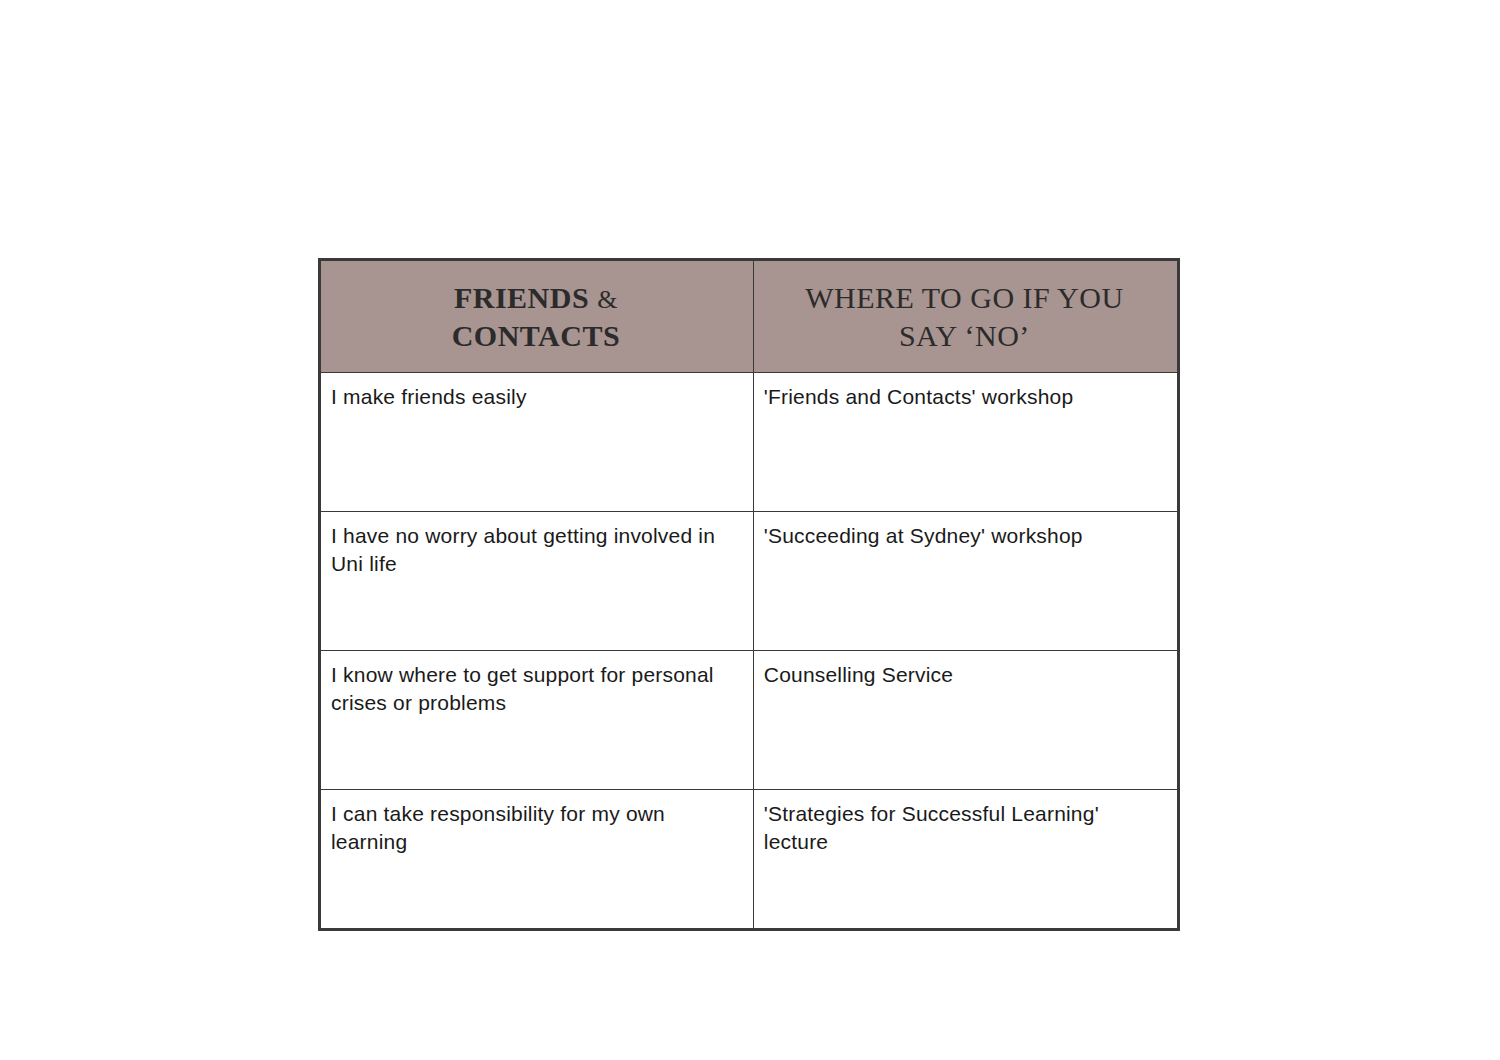| FRIENDS & CONTACTS | WHERE TO GO IF YOU SAY ‘NO’ |
| --- | --- |
| I make friends easily | 'Friends and Contacts' workshop |
| I have no worry about getting involved in Uni life | 'Succeeding at Sydney' workshop |
| I know where to get support for personal crises or problems | Counselling Service |
| I can take responsibility for my own learning | 'Strategies for Successful Learning' lecture |